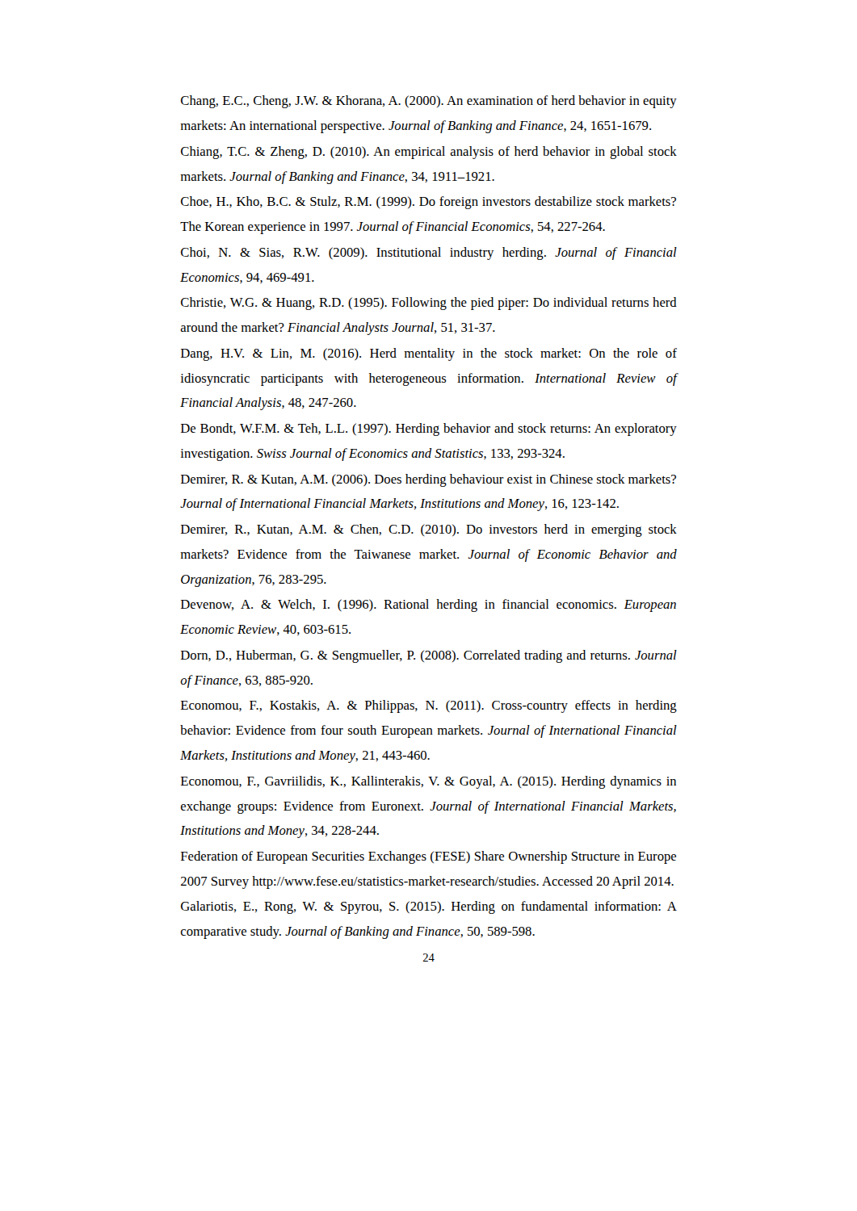Chang, E.C., Cheng, J.W. & Khorana, A. (2000). An examination of herd behavior in equity markets: An international perspective. Journal of Banking and Finance, 24, 1651-1679.
Chiang, T.C. & Zheng, D. (2010). An empirical analysis of herd behavior in global stock markets. Journal of Banking and Finance, 34, 1911–1921.
Choe, H., Kho, B.C. & Stulz, R.M. (1999). Do foreign investors destabilize stock markets? The Korean experience in 1997. Journal of Financial Economics, 54, 227-264.
Choi, N. & Sias, R.W. (2009). Institutional industry herding. Journal of Financial Economics, 94, 469-491.
Christie, W.G. & Huang, R.D. (1995). Following the pied piper: Do individual returns herd around the market? Financial Analysts Journal, 51, 31-37.
Dang, H.V. & Lin, M. (2016). Herd mentality in the stock market: On the role of idiosyncratic participants with heterogeneous information. International Review of Financial Analysis, 48, 247-260.
De Bondt, W.F.M. & Teh, L.L. (1997). Herding behavior and stock returns: An exploratory investigation. Swiss Journal of Economics and Statistics, 133, 293-324.
Demirer, R. & Kutan, A.M. (2006). Does herding behaviour exist in Chinese stock markets? Journal of International Financial Markets, Institutions and Money, 16, 123-142.
Demirer, R., Kutan, A.M. & Chen, C.D. (2010). Do investors herd in emerging stock markets? Evidence from the Taiwanese market. Journal of Economic Behavior and Organization, 76, 283-295.
Devenow, A. & Welch, I. (1996). Rational herding in financial economics. European Economic Review, 40, 603-615.
Dorn, D., Huberman, G. & Sengmueller, P. (2008). Correlated trading and returns. Journal of Finance, 63, 885-920.
Economou, F., Kostakis, A. & Philippas, N. (2011). Cross-country effects in herding behavior: Evidence from four south European markets. Journal of International Financial Markets, Institutions and Money, 21, 443-460.
Economou, F., Gavriilidis, K., Kallinterakis, V. & Goyal, A. (2015). Herding dynamics in exchange groups: Evidence from Euronext. Journal of International Financial Markets, Institutions and Money, 34, 228-244.
Federation of European Securities Exchanges (FESE) Share Ownership Structure in Europe 2007 Survey http://www.fese.eu/statistics-market-research/studies. Accessed 20 April 2014.
Galariotis, E., Rong, W. & Spyrou, S. (2015). Herding on fundamental information: A comparative study. Journal of Banking and Finance, 50, 589-598.
24